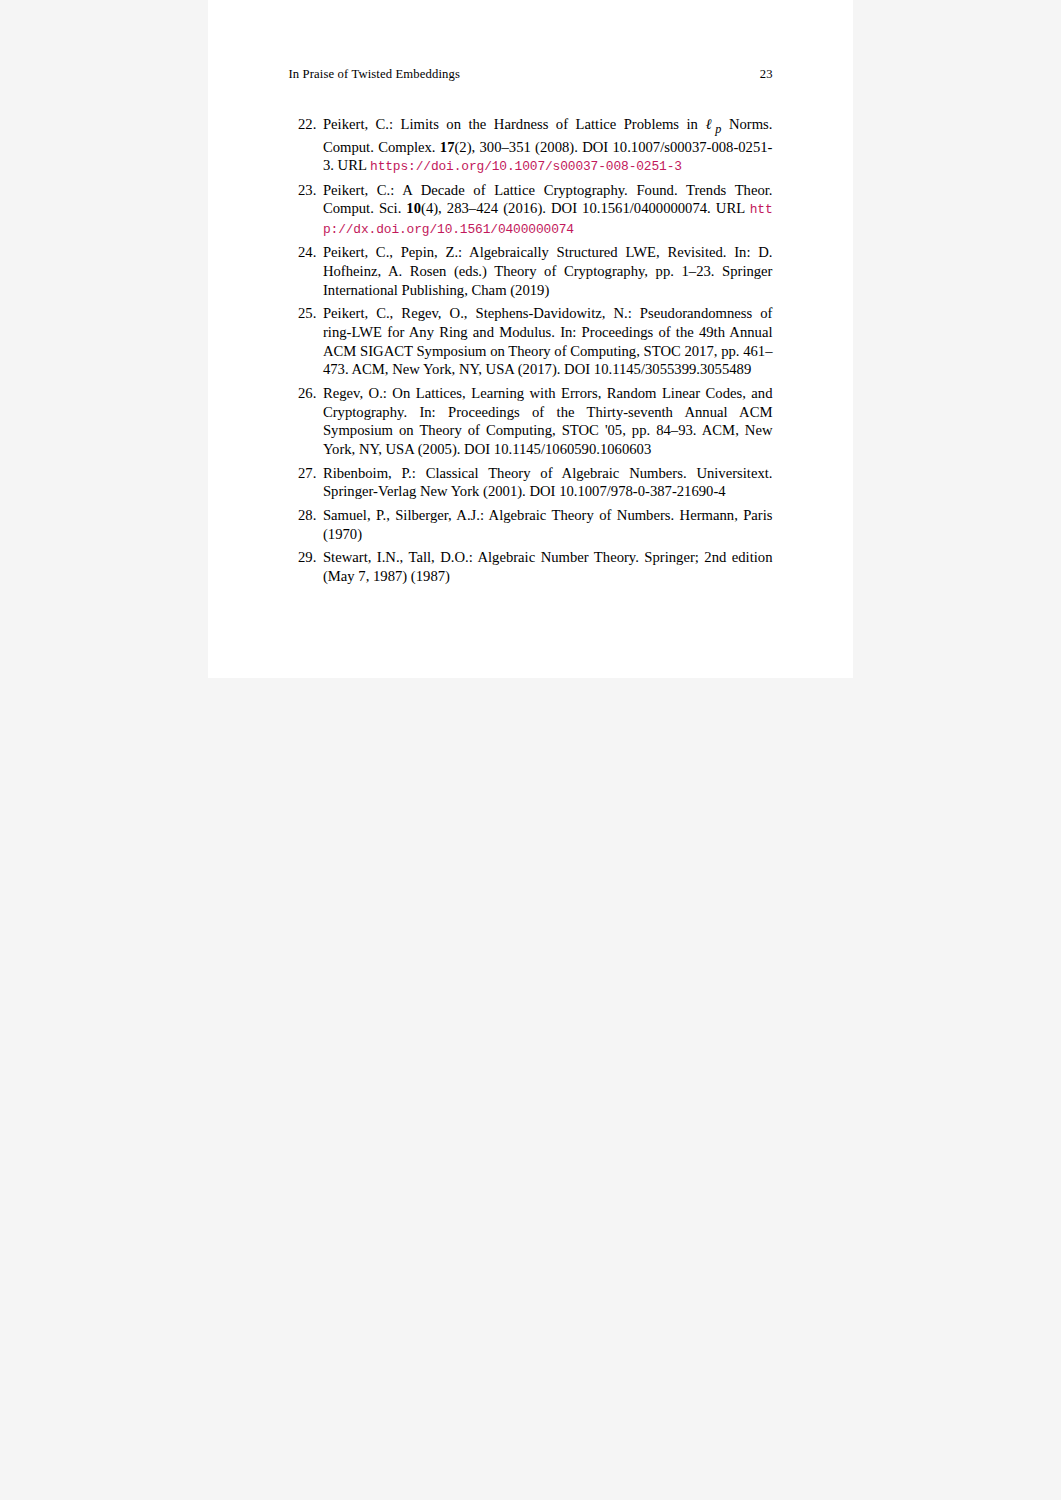In Praise of Twisted Embeddings 23
Peikert, C.: Limits on the Hardness of Lattice Problems in ℓp Norms. Comput. Complex. 17(2), 300–351 (2008). DOI 10.1007/s00037-008-0251-3. URL https://doi.org/10.1007/s00037-008-0251-3
Peikert, C.: A Decade of Lattice Cryptography. Found. Trends Theor. Comput. Sci. 10(4), 283–424 (2016). DOI 10.1561/0400000074. URL http://dx.doi.org/10.1561/0400000074
Peikert, C., Pepin, Z.: Algebraically Structured LWE, Revisited. In: D. Hofheinz, A. Rosen (eds.) Theory of Cryptography, pp. 1–23. Springer International Publishing, Cham (2019)
Peikert, C., Regev, O., Stephens-Davidowitz, N.: Pseudorandomness of ring-LWE for Any Ring and Modulus. In: Proceedings of the 49th Annual ACM SIGACT Symposium on Theory of Computing, STOC 2017, pp. 461–473. ACM, New York, NY, USA (2017). DOI 10.1145/3055399.3055489
Regev, O.: On Lattices, Learning with Errors, Random Linear Codes, and Cryptography. In: Proceedings of the Thirty-seventh Annual ACM Symposium on Theory of Computing, STOC '05, pp. 84–93. ACM, New York, NY, USA (2005). DOI 10.1145/1060590.1060603
Ribenboim, P.: Classical Theory of Algebraic Numbers. Universitext. Springer-Verlag New York (2001). DOI 10.1007/978-0-387-21690-4
Samuel, P., Silberger, A.J.: Algebraic Theory of Numbers. Hermann, Paris (1970)
Stewart, I.N., Tall, D.O.: Algebraic Number Theory. Springer; 2nd edition (May 7, 1987) (1987)